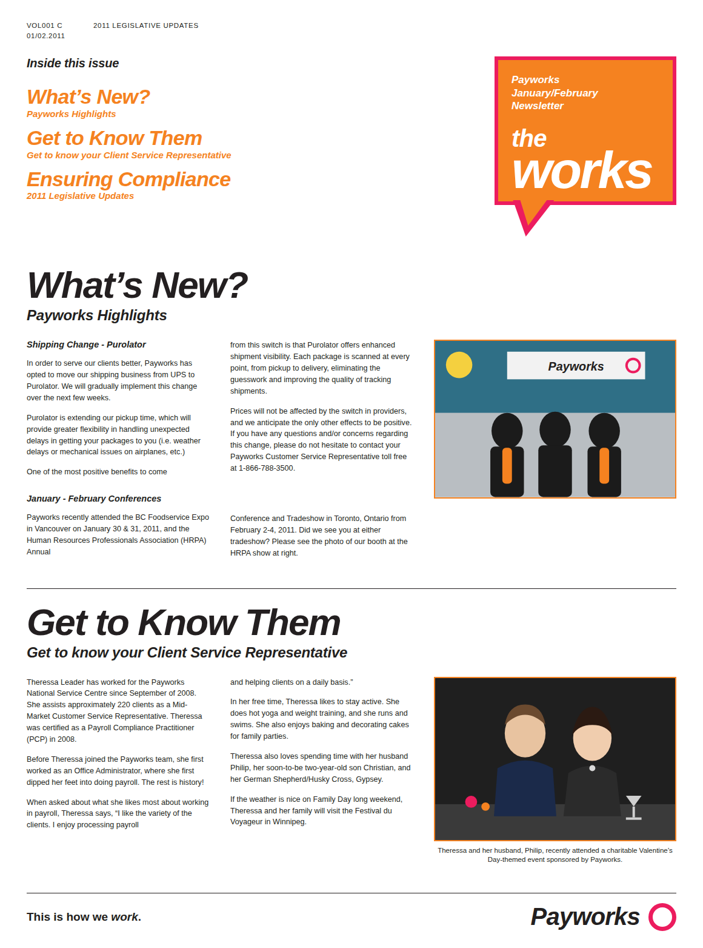VOL001 C2011 LEGISLATIVE UPDATES
01/02.2011
Inside this issue
What’s New?
Payworks Highlights
Get to Know Them
Get to know your Client Service Representative
Ensuring Compliance
2011 Legislative Updates
Payworks
January/February
Newsletter
the
works
What’s New?
Payworks Highlights
Shipping Change - Purolator
In order to serve our clients better, Payworks has opted to move our shipping business from UPS to Purolator. We will gradually implement this change over the next few weeks.
Purolator is extending our pickup time, which will provide greater flexibility in handling unexpected delays in getting your packages to you (i.e. weather delays or mechanical issues on airplanes, etc.)
One of the most positive benefits to come
January - February Conferences
Payworks recently attended the BC Foodservice Expo in Vancouver on January 30 & 31, 2011, and the Human Resources Professionals Association (HRPA) Annual
from this switch is that Purolator offers enhanced shipment visibility. Each package is scanned at every point, from pickup to delivery, eliminating the guesswork and improving the quality of tracking shipments.
Prices will not be affected by the switch in providers, and we anticipate the only other effects to be positive. If you have any questions and/or concerns regarding this change, please do not hesitate to contact your Payworks Customer Service Representative toll free at 1-866-788-3500.
Conference and Tradeshow in Toronto, Ontario from February 2-4, 2011. Did we see you at either tradeshow? Please see the photo of our booth at the HRPA show at right.
Payworks
Get to Know Them
Get to know your Client Service Representative
Theressa Leader has worked for the Payworks National Service Centre since September of 2008. She assists approximately 220 clients as a Mid-Market Customer Service Representative. Theressa was certified as a Payroll Compliance Practitioner (PCP) in 2008.
Before Theressa joined the Payworks team, she first worked as an Office Administrator, where she first dipped her feet into doing payroll. The rest is history!
When asked about what she likes most about working in payroll, Theressa says, “I like the variety of the clients. I enjoy processing payroll
and helping clients on a daily basis.”
In her free time, Theressa likes to stay active. She does hot yoga and weight training, and she runs and swims. She also enjoys baking and decorating cakes for family parties.
Theressa also loves spending time with her husband Philip, her soon-to-be two-year-old son Christian, and her German Shepherd/Husky Cross, Gypsey.
If the weather is nice on Family Day long weekend, Theressa and her family will visit the Festival du Voyageur in Winnipeg.
Theressa and her husband, Philip, recently attended a charitable Valentine’s Day-themed event sponsored by Payworks.
This is how we work.
Payworks